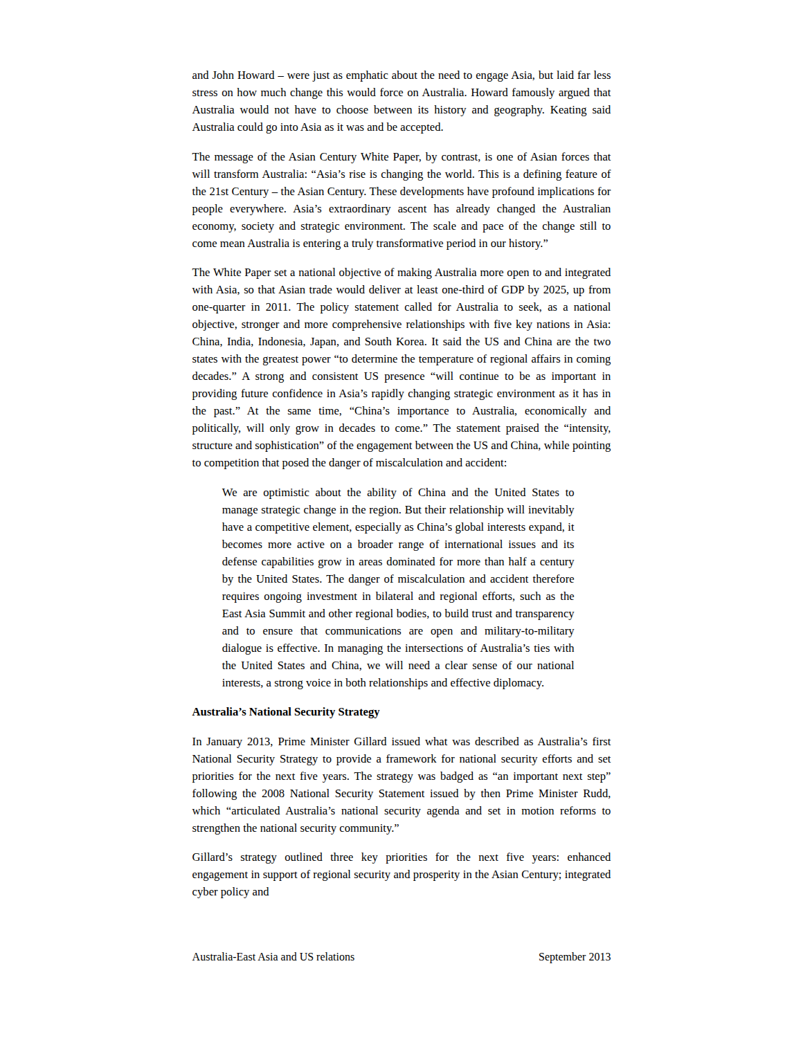and John Howard – were just as emphatic about the need to engage Asia, but laid far less stress on how much change this would force on Australia. Howard famously argued that Australia would not have to choose between its history and geography. Keating said Australia could go into Asia as it was and be accepted.
The message of the Asian Century White Paper, by contrast, is one of Asian forces that will transform Australia: “Asia’s rise is changing the world. This is a defining feature of the 21st Century – the Asian Century. These developments have profound implications for people everywhere. Asia’s extraordinary ascent has already changed the Australian economy, society and strategic environment. The scale and pace of the change still to come mean Australia is entering a truly transformative period in our history.”
The White Paper set a national objective of making Australia more open to and integrated with Asia, so that Asian trade would deliver at least one-third of GDP by 2025, up from one-quarter in 2011. The policy statement called for Australia to seek, as a national objective, stronger and more comprehensive relationships with five key nations in Asia: China, India, Indonesia, Japan, and South Korea. It said the US and China are the two states with the greatest power “to determine the temperature of regional affairs in coming decades.” A strong and consistent US presence “will continue to be as important in providing future confidence in Asia’s rapidly changing strategic environment as it has in the past.” At the same time, “China’s importance to Australia, economically and politically, will only grow in decades to come.” The statement praised the “intensity, structure and sophistication” of the engagement between the US and China, while pointing to competition that posed the danger of miscalculation and accident:
We are optimistic about the ability of China and the United States to manage strategic change in the region. But their relationship will inevitably have a competitive element, especially as China’s global interests expand, it becomes more active on a broader range of international issues and its defense capabilities grow in areas dominated for more than half a century by the United States. The danger of miscalculation and accident therefore requires ongoing investment in bilateral and regional efforts, such as the East Asia Summit and other regional bodies, to build trust and transparency and to ensure that communications are open and military-to-military dialogue is effective. In managing the intersections of Australia’s ties with the United States and China, we will need a clear sense of our national interests, a strong voice in both relationships and effective diplomacy.
Australia’s National Security Strategy
In January 2013, Prime Minister Gillard issued what was described as Australia’s first National Security Strategy to provide a framework for national security efforts and set priorities for the next five years. The strategy was badged as “an important next step” following the 2008 National Security Statement issued by then Prime Minister Rudd, which “articulated Australia’s national security agenda and set in motion reforms to strengthen the national security community.”
Gillard’s strategy outlined three key priorities for the next five years: enhanced engagement in support of regional security and prosperity in the Asian Century; integrated cyber policy and
Australia-East Asia and US relations September 2013